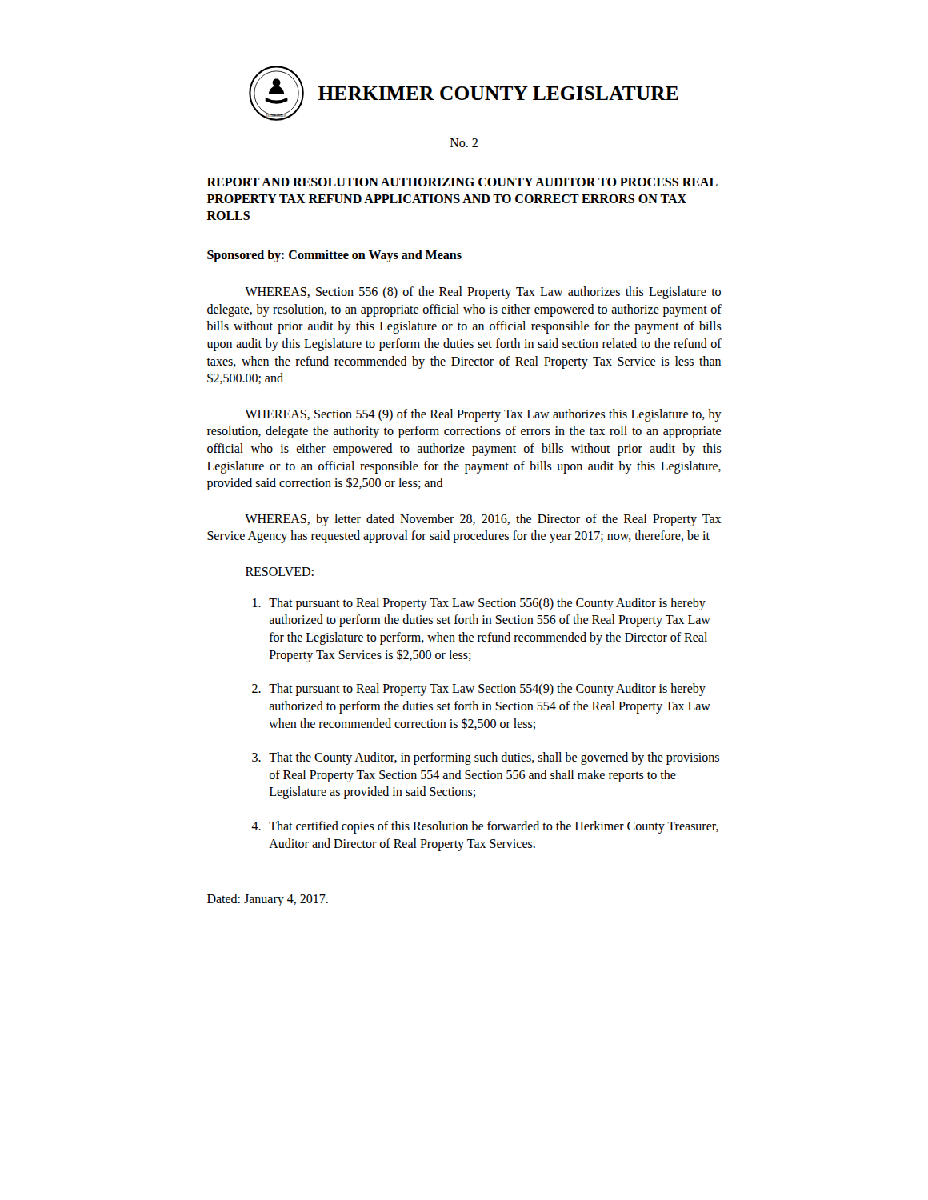HERKIMER
HERKIMER COUNTY LEGISLATURE
No. 2
Report and Resolution Authorizing County Auditor to Process Real Property Tax Refund Applications and to Correct Errors on Tax Rolls
Sponsored by: Committee on Ways and Means
WHEREAS, Section 556 (8) of the Real Property Tax Law authorizes this Legislature to delegate, by resolution, to an appropriate official who is either empowered to authorize payment of bills without prior audit by this Legislature or to an official responsible for the payment of bills upon audit by this Legislature to perform the duties set forth in said section related to the refund of taxes, when the refund recommended by the Director of Real Property Tax Service is less than $2,500.00; and
WHEREAS, Section 554 (9) of the Real Property Tax Law authorizes this Legislature to, by resolution, delegate the authority to perform corrections of errors in the tax roll to an appropriate official who is either empowered to authorize payment of bills without prior audit by this Legislature or to an official responsible for the payment of bills upon audit by this Legislature, provided said correction is $2,500 or less; and
WHEREAS, by letter dated November 28, 2016, the Director of the Real Property Tax Service Agency has requested approval for said procedures for the year 2017; now, therefore, be it
RESOLVED:
That pursuant to Real Property Tax Law Section 556(8) the County Auditor is hereby authorized to perform the duties set forth in Section 556 of the Real Property Tax Law for the Legislature to perform, when the refund recommended by the Director of Real Property Tax Services is $2,500 or less;
That pursuant to Real Property Tax Law Section 554(9) the County Auditor is hereby authorized to perform the duties set forth in Section 554 of the Real Property Tax Law when the recommended correction is $2,500 or less;
That the County Auditor, in performing such duties, shall be governed by the provisions of Real Property Tax Section 554 and Section 556 and shall make reports to the Legislature as provided in said Sections;
That certified copies of this Resolution be forwarded to the Herkimer County Treasurer, Auditor and Director of Real Property Tax Services.
Dated: January 4, 2017.